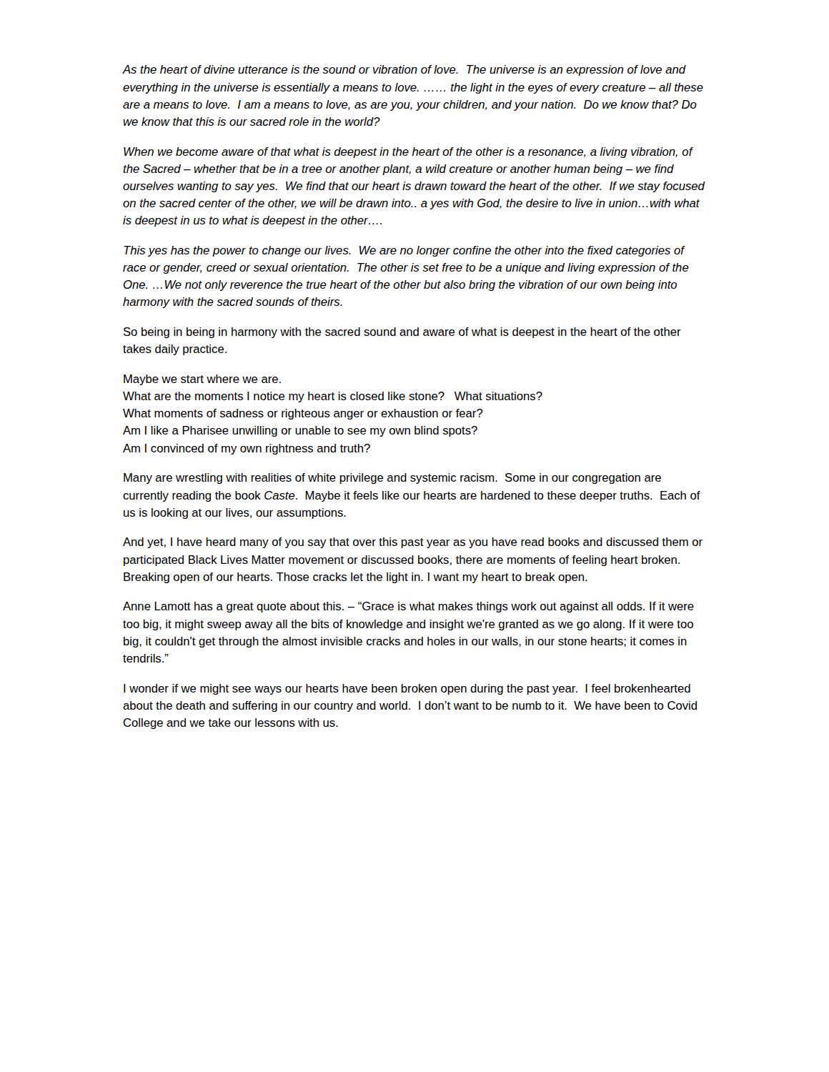As the heart of divine utterance is the sound or vibration of love. The universe is an expression of love and everything in the universe is essentially a means to love. …… the light in the eyes of every creature – all these are a means to love. I am a means to love, as are you, your children, and your nation. Do we know that? Do we know that this is our sacred role in the world?
When we become aware of that what is deepest in the heart of the other is a resonance, a living vibration, of the Sacred – whether that be in a tree or another plant, a wild creature or another human being – we find ourselves wanting to say yes. We find that our heart is drawn toward the heart of the other. If we stay focused on the sacred center of the other, we will be drawn into.. a yes with God, the desire to live in union…with what is deepest in us to what is deepest in the other….
This yes has the power to change our lives. We are no longer confine the other into the fixed categories of race or gender, creed or sexual orientation. The other is set free to be a unique and living expression of the One. …We not only reverence the true heart of the other but also bring the vibration of our own being into harmony with the sacred sounds of theirs.
So being in being in harmony with the sacred sound and aware of what is deepest in the heart of the other takes daily practice.
Maybe we start where we are.
What are the moments I notice my heart is closed like stone? What situations?
What moments of sadness or righteous anger or exhaustion or fear?
Am I like a Pharisee unwilling or unable to see my own blind spots?
Am I convinced of my own rightness and truth?
Many are wrestling with realities of white privilege and systemic racism. Some in our congregation are currently reading the book Caste. Maybe it feels like our hearts are hardened to these deeper truths. Each of us is looking at our lives, our assumptions.
And yet, I have heard many of you say that over this past year as you have read books and discussed them or participated Black Lives Matter movement or discussed books, there are moments of feeling heart broken. Breaking open of our hearts. Those cracks let the light in. I want my heart to break open.
Anne Lamott has a great quote about this. – “Grace is what makes things work out against all odds. If it were too big, it might sweep away all the bits of knowledge and insight we're granted as we go along. If it were too big, it couldn't get through the almost invisible cracks and holes in our walls, in our stone hearts; it comes in tendrils.”
I wonder if we might see ways our hearts have been broken open during the past year. I feel brokenhearted about the death and suffering in our country and world. I don’t want to be numb to it. We have been to Covid College and we take our lessons with us.